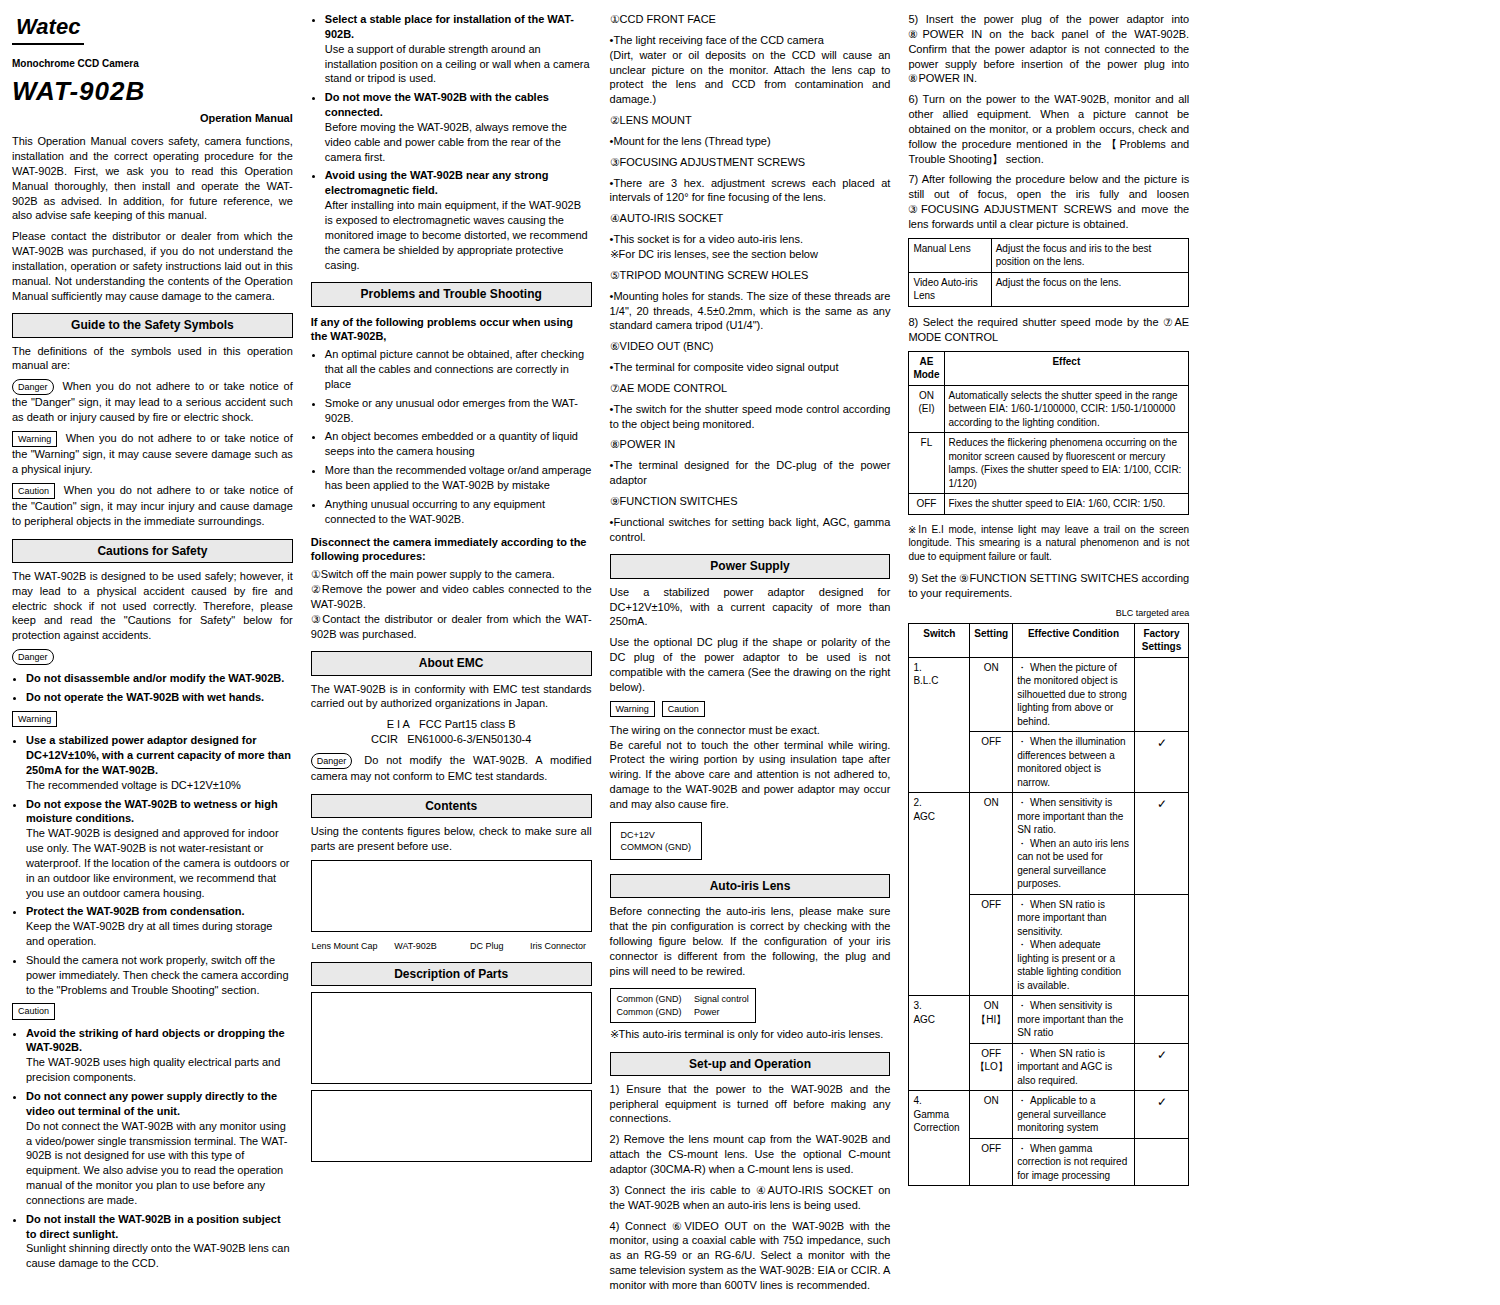Watec
Monochrome CCD Camera
WAT-902B
Operation Manual
This Operation Manual covers safety, camera functions, installation and the correct operating procedure for the WAT-902B. First, we ask you to read this Operation Manual thoroughly, then install and operate the WAT-902B as advised. In addition, for future reference, we also advise safe keeping of this manual.
Please contact the distributor or dealer from which the WAT-902B was purchased, if you do not understand the installation, operation or safety instructions laid out in this manual. Not understanding the contents of the Operation Manual sufficiently may cause damage to the camera.
Guide to the Safety Symbols
The definitions of the symbols used in this operation manual are:
Danger When you do not adhere to or take notice of the "Danger" sign, it may lead to a serious accident such as death or injury caused by fire or electric shock.
Warning When you do not adhere to or take notice of the "Warning" sign, it may cause severe damage such as a physical injury.
Caution When you do not adhere to or take notice of the "Caution" sign, it may incur injury and cause damage to peripheral objects in the immediate surroundings.
Cautions for Safety
The WAT-902B is designed to be used safely; however, it may lead to a physical accident caused by fire and electric shock if not used correctly. Therefore, please keep and read the "Cautions for Safety" below for protection against accidents.
Danger
Do not disassemble and/or modify the WAT-902B.
Do not operate the WAT-902B with wet hands.
Warning
Use a stabilized power adaptor designed for DC+12V±10%, with a current capacity of more than 250mA for the WAT-902B.
The recommended voltage is DC+12V±10%
Do not expose the WAT-902B to wetness or high moisture conditions.
The WAT-902B is designed and approved for indoor use only. The WAT-902B is not water-resistant or waterproof. If the location of the camera is outdoors or in an outdoor like environment, we recommend that you use an outdoor camera housing.
Protect the WAT-902B from condensation.
Keep the WAT-902B dry at all times during storage and operation.
Should the camera not work properly, switch off the power immediately. Then check the camera according to the "Problems and Trouble Shooting" section.
Caution
Avoid the striking of hard objects or dropping the WAT-902B.
The WAT-902B uses high quality electrical parts and precision components.
Do not connect any power supply directly to the video out terminal of the unit.
Do not connect the WAT-902B with any monitor using a video/power single transmission terminal. The WAT-902B is not designed for use with this type of equipment. We also advise you to read the operation manual of the monitor you plan to use before any connections are made.
Do not install the WAT-902B in a position subject to direct sunlight.
Sunlight shinning directly onto the WAT-902B lens can cause damage to the CCD.
Select a stable place for installation of the WAT-902B.
Use a support of durable strength around an installation position on a ceiling or wall when a camera stand or tripod is used.
Do not move the WAT-902B with the cables connected.
Before moving the WAT-902B, always remove the video cable and power cable from the rear of the camera first.
Avoid using the WAT-902B near any strong electromagnetic field.
After installing into main equipment, if the WAT-902B is exposed to electromagnetic waves causing the monitored image to become distorted, we recommend the camera be shielded by appropriate protective casing.
Problems and Trouble Shooting
If any of the following problems occur when using the WAT-902B,
An optimal picture cannot be obtained, after checking that all the cables and connections are correctly in place
Smoke or any unusual odor emerges from the WAT-902B.
An object becomes embedded or a quantity of liquid seeps into the camera housing
More than the recommended voltage or/and amperage has been applied to the WAT-902B by mistake
Anything unusual occurring to any equipment connected to the WAT-902B.
Disconnect the camera immediately according to the following procedures:
①Switch off the main power supply to the camera.
②Remove the power and video cables connected to the WAT-902B.
③Contact the distributor or dealer from which the WAT-902B was purchased.
About EMC
The WAT-902B is in conformity with EMC test standards carried out by authorized organizations in Japan.
E I A FCC Part15 class B
CCIR EN61000-6-3/EN50130-4
Danger Do not modify the WAT-902B. A modified camera may not conform to EMC test standards.
Contents
Using the contents figures below, check to make sure all parts are present before use.
Lens Mount Cap
WAT-902B
DC Plug
Iris Connector
Description of Parts
①CCD FRONT FACE
•The light receiving face of the CCD camera
(Dirt, water or oil deposits on the CCD will cause an unclear picture on the monitor. Attach the lens cap to protect the lens and CCD from contamination and damage.)
②LENS MOUNT
•Mount for the lens (Thread type)
③FOCUSING ADJUSTMENT SCREWS
•There are 3 hex. adjustment screws each placed at intervals of 120° for fine focusing of the lens.
④AUTO-IRIS SOCKET
•This socket is for a video auto-iris lens.
※For DC iris lenses, see the section below
⑤TRIPOD MOUNTING SCREW HOLES
•Mounting holes for stands. The size of these threads are 1/4", 20 threads, 4.5±0.2mm, which is the same as any standard camera tripod (U1/4").
⑥VIDEO OUT (BNC)
•The terminal for composite video signal output
⑦AE MODE CONTROL
•The switch for the shutter speed mode control according to the object being monitored.
⑧POWER IN
•The terminal designed for the DC-plug of the power adaptor
⑨FUNCTION SWITCHES
•Functional switches for setting back light, AGC, gamma control.
Power Supply
Use a stabilized power adaptor designed for DC+12V±10%, with a current capacity of more than 250mA.
Use the optional DC plug if the shape or polarity of the DC plug of the power adaptor to be used is not compatible with the camera (See the drawing on the right below).
Warning Caution
The wiring on the connector must be exact.
Be careful not to touch the other terminal while wiring. Protect the wiring portion by using insulation tape after wiring. If the above care and attention is not adhered to, damage to the WAT-902B and power adaptor may occur and may also cause fire.
DC+12V
COMMON (GND)
Auto-iris Lens
Before connecting the auto-iris lens, please make sure that the pin configuration is correct by checking with the following figure below. If the configuration of your iris connector is different from the following, the plug and pins will need to be rewired.
Common (GND) Signal control
Common (GND) Power
※This auto-iris terminal is only for video auto-iris lenses.
Set-up and Operation
1) Ensure that the power to the WAT-902B and the peripheral equipment is turned off before making any connections.
2) Remove the lens mount cap from the WAT-902B and attach the CS-mount lens. Use the optional C-mount adaptor (30CMA-R) when a C-mount lens is used.
3) Connect the iris cable to ④AUTO-IRIS SOCKET on the WAT-902B when an auto-iris lens is being used.
4) Connect ⑥VIDEO OUT on the WAT-902B with the monitor, using a coaxial cable with 75Ω impedance, such as an RG-59 or an RG-6/U. Select a monitor with the same television system as the WAT-902B: EIA or CCIR. A monitor with more than 600TV lines is recommended.
5) Insert the power plug of the power adaptor into ⑧POWER IN on the back panel of the WAT-902B. Confirm that the power adaptor is not connected to the power supply before insertion of the power plug into ⑧POWER IN.
6) Turn on the power to the WAT-902B, monitor and all other allied equipment. When a picture cannot be obtained on the monitor, or a problem occurs, check and follow the procedure mentioned in the 【Problems and Trouble Shooting】 section.
7) After following the procedure below and the picture is still out of focus, open the iris fully and loosen ③FOCUSING ADJUSTMENT SCREWS and move the lens forwards until a clear picture is obtained.
| Manual Lens | Adjust the focus and iris to the best position on the lens. |
| Video Auto-iris Lens | Adjust the focus on the lens. |
8) Select the required shutter speed mode by the ⑦AE MODE CONTROL
| AE Mode | Effect |
| --- | --- |
| ON (EI) | Automatically selects the shutter speed in the range between EIA: 1/60-1/100000, CCIR: 1/50-1/100000 according to the lighting condition. |
| FL | Reduces the flickering phenomena occurring on the monitor screen caused by fluorescent or mercury lamps. (Fixes the shutter speed to EIA: 1/100, CCIR: 1/120) |
| OFF | Fixes the shutter speed to EIA: 1/60, CCIR: 1/50. |
※In E.I mode, intense light may leave a trail on the screen longitude. This smearing is a natural phenomenon and is not due to equipment failure or fault.
9) Set the ⑨FUNCTION SETTING SWITCHES according to your requirements.
BLC targeted area
| Switch | Setting | Effective Condition | Factory Settings |
| --- | --- | --- | --- |
| 1. B.L.C | ON | ・ When the picture of the monitored object is silhouetted due to strong lighting from above or behind. | |
| OFF | ・ When the illumination differences between a monitored object is narrow. | ✓ |
| 2. AGC | ON | ・ When sensitivity is more important than the SN ratio. ・ When an auto iris lens can not be used for general surveillance purposes. | ✓ |
| OFF | ・ When SN ratio is more important than sensitivity. ・ When adequate lighting is present or a stable lighting condition is available. | |
| 3. AGC | ON 【HI】 | ・ When sensitivity is more important than the SN ratio | |
| OFF 【LO】 | ・ When SN ratio is important and AGC is also required. | ✓ |
| 4. Gamma Correction | ON | ・ Applicable to a general surveillance monitoring system | ✓ |
| OFF | ・ When gamma correction is not required for image processing | |